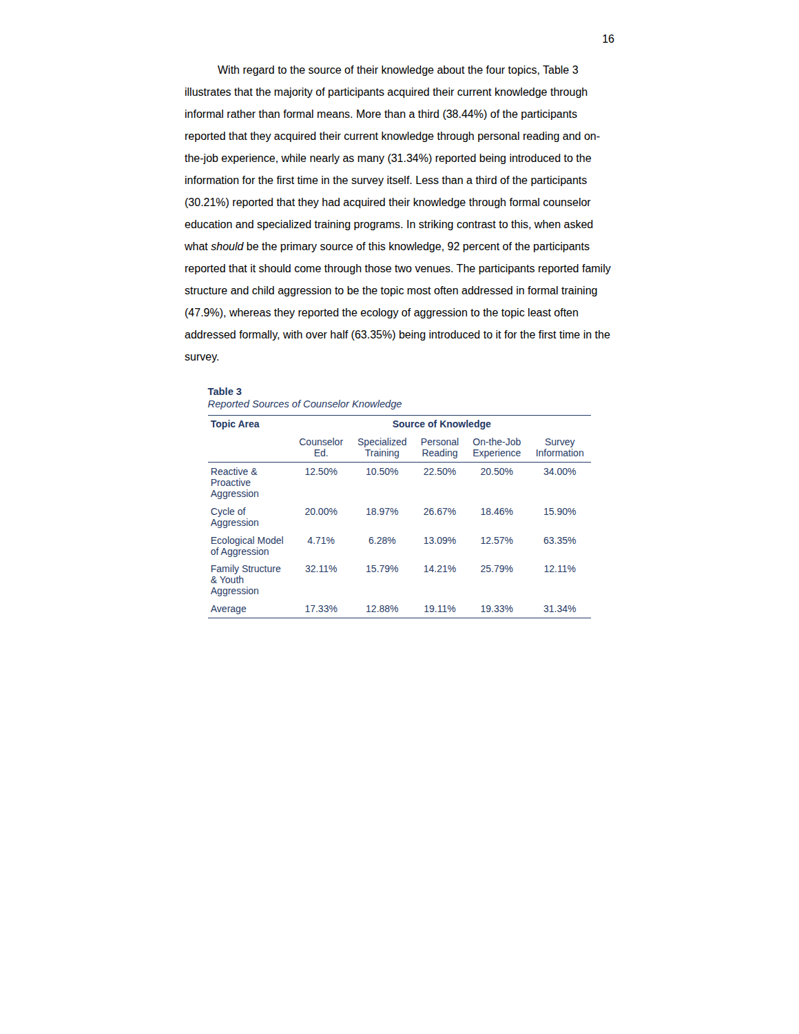16
With regard to the source of their knowledge about the four topics, Table 3 illustrates that the majority of participants acquired their current knowledge through informal rather than formal means. More than a third (38.44%) of the participants reported that they acquired their current knowledge through personal reading and on-the-job experience, while nearly as many (31.34%) reported being introduced to the information for the first time in the survey itself. Less than a third of the participants (30.21%) reported that they had acquired their knowledge through formal counselor education and specialized training programs. In striking contrast to this, when asked what should be the primary source of this knowledge, 92 percent of the participants reported that it should come through those two venues. The participants reported family structure and child aggression to be the topic most often addressed in formal training (47.9%), whereas they reported the ecology of aggression to the topic least often addressed formally, with over half (63.35%) being introduced to it for the first time in the survey.
Table 3
Reported Sources of Counselor Knowledge
| Topic Area | Source of Knowledge |
| --- | --- |
| | Counselor Ed. | Specialized Training | Personal Reading | On-the-Job Experience | Survey Information |
| Reactive & Proactive Aggression | 12.50% | 10.50% | 22.50% | 20.50% | 34.00% |
| Cycle of Aggression | 20.00% | 18.97% | 26.67% | 18.46% | 15.90% |
| Ecological Model of Aggression | 4.71% | 6.28% | 13.09% | 12.57% | 63.35% |
| Family Structure & Youth Aggression | 32.11% | 15.79% | 14.21% | 25.79% | 12.11% |
| Average | 17.33% | 12.88% | 19.11% | 19.33% | 31.34% |